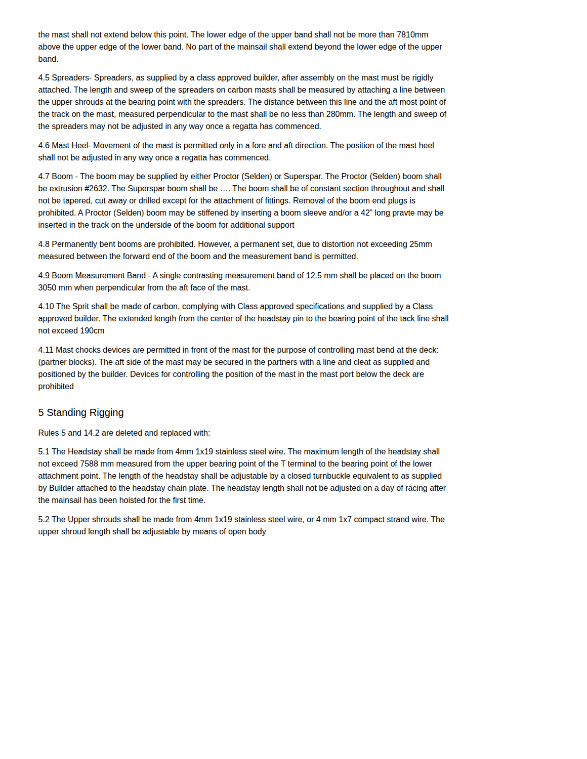the mast shall not extend below this point. The lower edge of the upper band shall not be more than 7810mm above the upper edge of the lower band. No part of the mainsail shall extend beyond the lower edge of the upper band.
4.5 Spreaders- Spreaders, as supplied by a class approved builder, after assembly on the mast must be rigidly attached. The length and sweep of the spreaders on carbon masts shall be measured by attaching a line between the upper shrouds at the bearing point with the spreaders. The distance between this line and the aft most point of the track on the mast, measured perpendicular to the mast shall be no less than 280mm. The length and sweep of the spreaders may not be adjusted in any way once a regatta has commenced.
4.6 Mast Heel- Movement of the mast is permitted only in a fore and aft direction. The position of the mast heel shall not be adjusted in any way once a regatta has commenced.
4.7 Boom - The boom may be supplied by either Proctor (Selden) or Superspar. The Proctor (Selden) boom shall be extrusion #2632. The Superspar boom shall be …. The boom shall be of constant section throughout and shall not be tapered, cut away or drilled except for the attachment of fittings. Removal of the boom end plugs is prohibited. A Proctor (Selden) boom may be stiffened by inserting a boom sleeve and/or a 42” long pravte may be inserted in the track on the underside of the boom for additional support
4.8 Permanently bent booms are prohibited. However, a permanent set, due to distortion not exceeding 25mm measured between the forward end of the boom and the measurement band is permitted.
4.9 Boom Measurement Band - A single contrasting measurement band of 12.5 mm shall be placed on the boom 3050 mm when perpendicular from the aft face of the mast.
4.10 The Sprit shall be made of carbon, complying with Class approved specifications and supplied by a Class approved builder. The extended length from the center of the headstay pin to the bearing point of the tack line shall not exceed 190cm
4.11 Mast chocks devices are permitted in front of the mast for the purpose of controlling mast bend at the deck: (partner blocks). The aft side of the mast may be secured in the partners with a line and cleat as supplied and positioned by the builder. Devices for controlling the position of the mast in the mast port below the deck are prohibited
5 Standing Rigging
Rules 5 and 14.2 are deleted and replaced with:
5.1 The Headstay shall be made from 4mm 1x19 stainless steel wire. The maximum length of the headstay shall not exceed 7588 mm measured from the upper bearing point of the T terminal to the bearing point of the lower attachment point. The length of the headstay shall be adjustable by a closed turnbuckle equivalent to as supplied by Builder attached to the headstay chain plate. The headstay length shall not be adjusted on a day of racing after the mainsail has been hoisted for the first time.
5.2 The Upper shrouds shall be made from 4mm 1x19 stainless steel wire, or 4 mm 1x7 compact strand wire. The upper shroud length shall be adjustable by means of open body